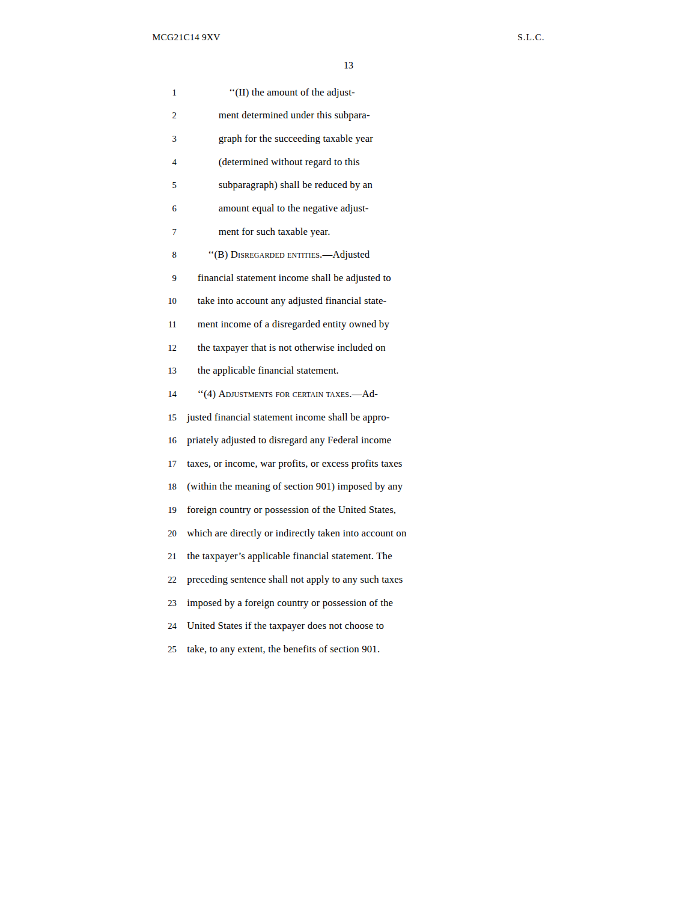MCG21C14 9XV
S.L.C.
13
| 1 | ‘‘(II) the amount of the adjust- |
| 2 | ment determined under this subpara- |
| 3 | graph for the succeeding taxable year |
| 4 | (determined without regard to this |
| 5 | subparagraph) shall be reduced by an |
| 6 | amount equal to the negative adjust- |
| 7 | ment for such taxable year. |
| 8 | ‘‘(B) Disregarded entities. —Adjusted |
| 9 | financial statement income shall be adjusted to |
| 10 | take into account any adjusted financial state- |
| 11 | ment income of a disregarded entity owned by |
| 12 | the taxpayer that is not otherwise included on |
| 13 | the applicable financial statement. |
| 14 | ‘‘(4) Adjustments for certain taxes. —Ad- |
| 15 | justed financial statement income shall be appro- |
| 16 | priately adjusted to disregard any Federal income |
| 17 | taxes, or income, war profits, or excess profits taxes |
| 18 | (within the meaning of section 901) imposed by any |
| 19 | foreign country or possession of the United States, |
| 20 | which are directly or indirectly taken into account on |
| 21 | the taxpayer’s applicable financial statement. The |
| 22 | preceding sentence shall not apply to any such taxes |
| 23 | imposed by a foreign country or possession of the |
| 24 | United States if the taxpayer does not choose to |
| 25 | take, to any extent, the benefits of section 901. |